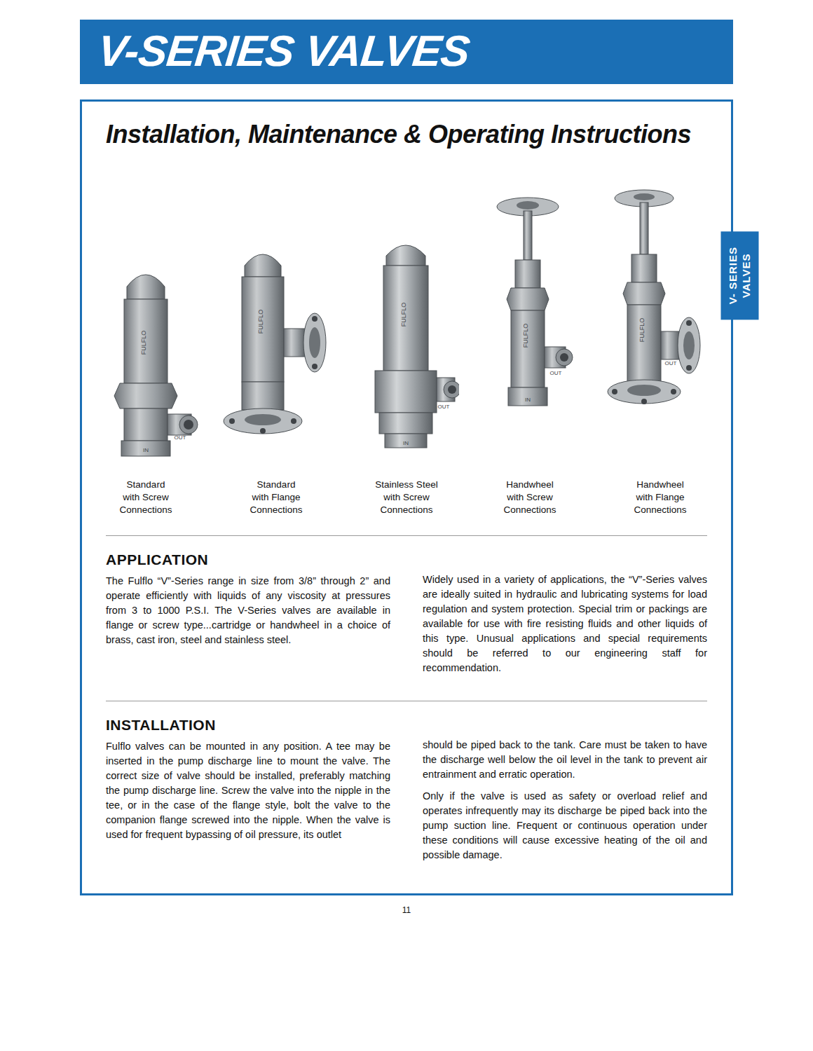V-SERIES VALVES
V- SERIES
VALVES
Installation, Maintenance & Operating Instructions
FULFLO IN OUT
Standard
with Screw
Connections
FULFLO
Standard
with Flange
Connections
FULFLO IN OUT
Stainless Steel
with Screw
Connections
FULFLO IN OUT
Handwheel
with Screw
Connections
FULFLO OUT
Handwheel
with Flange
Connections
APPLICATION
The Fulflo “V”-Series range in size from 3/8” through 2” and operate efficiently with liquids of any viscosity at pressures from 3 to 1000 P.S.I. The V-Series valves are available in flange or screw type...cartridge or handwheel in a choice of brass, cast iron, steel and stainless steel.
Widely used in a variety of applications, the “V”-Series valves are ideally suited in hydraulic and lubricating systems for load regulation and system protection. Special trim or packings are available for use with fire resisting fluids and other liquids of this type. Unusual applications and special requirements should be referred to our engineering staff for recommendation.
INSTALLATION
Fulflo valves can be mounted in any position. A tee may be inserted in the pump discharge line to mount the valve. The correct size of valve should be installed, preferably matching the pump discharge line. Screw the valve into the nipple in the tee, or in the case of the flange style, bolt the valve to the companion flange screwed into the nipple. When the valve is used for frequent bypassing of oil pressure, its outlet
should be piped back to the tank. Care must be taken to have the discharge well below the oil level in the tank to prevent air entrainment and erratic operation.
Only if the valve is used as safety or overload relief and operates infrequently may its discharge be piped back into the pump suction line. Frequent or continuous operation under these conditions will cause excessive heating of the oil and possible damage.
11